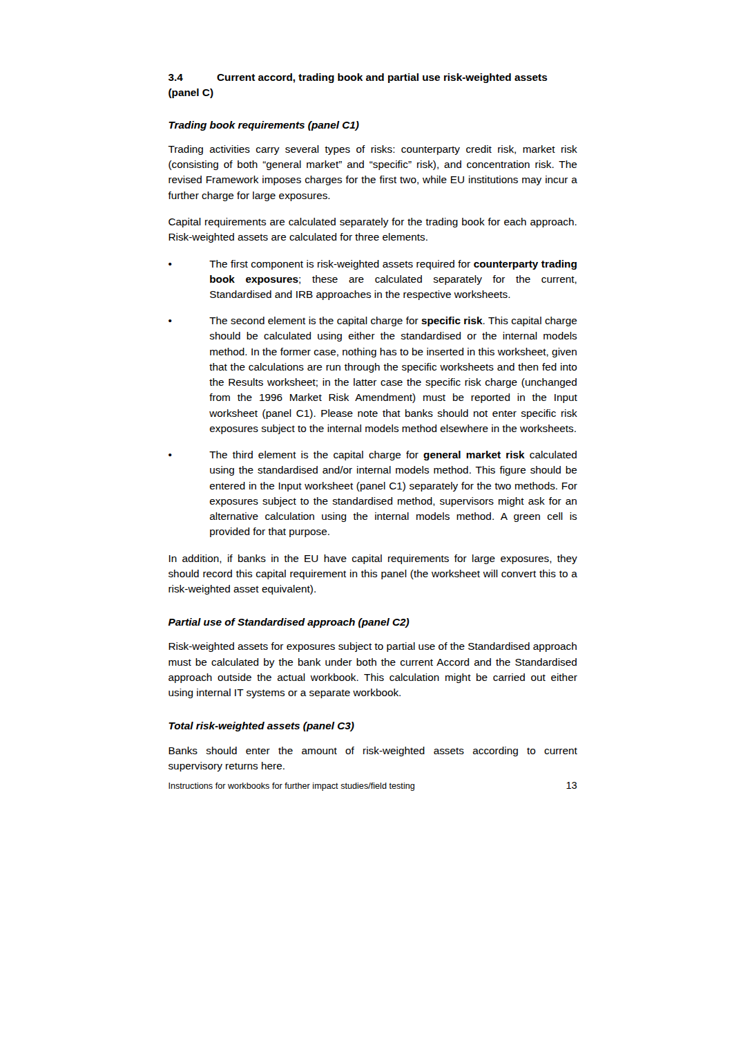3.4 Current accord, trading book and partial use risk-weighted assets (panel C)
Trading book requirements (panel C1)
Trading activities carry several types of risks: counterparty credit risk, market risk (consisting of both “general market” and “specific” risk), and concentration risk. The revised Framework imposes charges for the first two, while EU institutions may incur a further charge for large exposures.
Capital requirements are calculated separately for the trading book for each approach. Risk-weighted assets are calculated for three elements.
The first component is risk-weighted assets required for counterparty trading book exposures; these are calculated separately for the current, Standardised and IRB approaches in the respective worksheets.
The second element is the capital charge for specific risk. This capital charge should be calculated using either the standardised or the internal models method. In the former case, nothing has to be inserted in this worksheet, given that the calculations are run through the specific worksheets and then fed into the Results worksheet; in the latter case the specific risk charge (unchanged from the 1996 Market Risk Amendment) must be reported in the Input worksheet (panel C1). Please note that banks should not enter specific risk exposures subject to the internal models method elsewhere in the worksheets.
The third element is the capital charge for general market risk calculated using the standardised and/or internal models method. This figure should be entered in the Input worksheet (panel C1) separately for the two methods. For exposures subject to the standardised method, supervisors might ask for an alternative calculation using the internal models method. A green cell is provided for that purpose.
In addition, if banks in the EU have capital requirements for large exposures, they should record this capital requirement in this panel (the worksheet will convert this to a risk-weighted asset equivalent).
Partial use of Standardised approach (panel C2)
Risk-weighted assets for exposures subject to partial use of the Standardised approach must be calculated by the bank under both the current Accord and the Standardised approach outside the actual workbook. This calculation might be carried out either using internal IT systems or a separate workbook.
Total risk-weighted assets (panel C3)
Banks should enter the amount of risk-weighted assets according to current supervisory returns here.
Instructions for workbooks for further impact studies/field testing 13